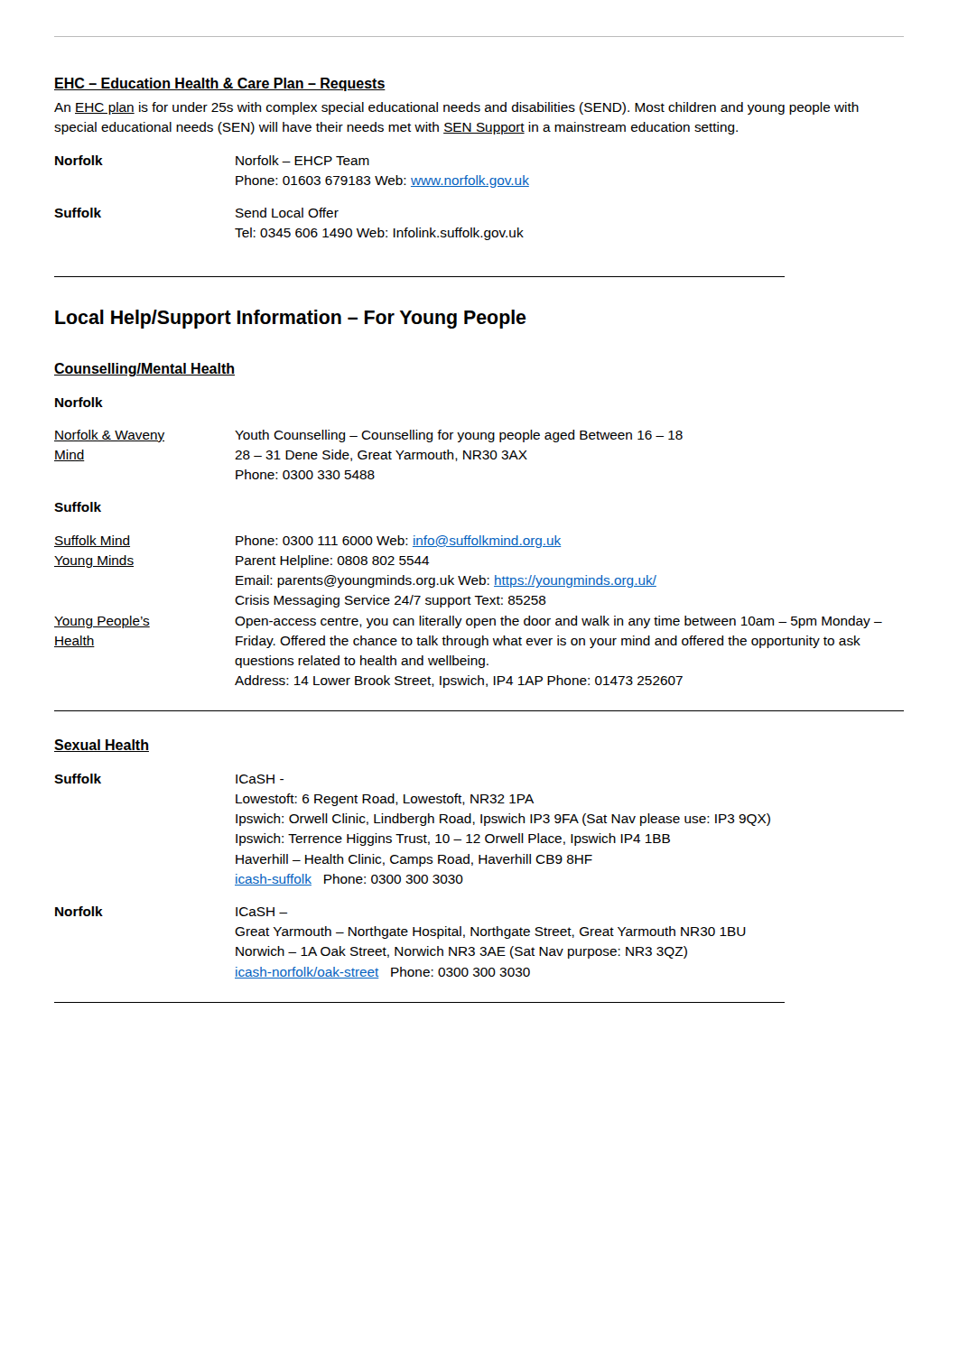EHC – Education Health & Care Plan – Requests
An EHC plan is for under 25s with complex special educational needs and disabilities (SEND). Most children and young people with special educational needs (SEN) will have their needs met with SEN Support in a mainstream education setting.
| Norfolk | Norfolk – EHCP Team Phone: 01603 679183 Web: www.norfolk.gov.uk |
| Suffolk | Send Local Offer Tel: 0345 606 1490 Web: Infolink.suffolk.gov.uk |
Local Help/Support Information – For Young People
Counselling/Mental Health
Norfolk
| Norfolk & Waveny Mind | Youth Counselling – Counselling for young people aged Between 16 – 18 28 – 31 Dene Side, Great Yarmouth, NR30 3AX Phone: 0300 330 5488 |
Suffolk
| Suffolk Mind | Phone: 0300 111 6000 Web: info@suffolkmind.org.uk |
| Young Minds | Parent Helpline: 0808 802 5544 Email: parents@youngminds.org.uk Web: https://youngminds.org.uk/ Crisis Messaging Service 24/7 support Text: 85258 |
| Young People’s Health | Open-access centre, you can literally open the door and walk in any time between 10am – 5pm Monday – Friday. Offered the chance to talk through what ever is on your mind and offered the opportunity to ask questions related to health and wellbeing. Address: 14 Lower Brook Street, Ipswich, IP4 1AP Phone: 01473 252607 |
Sexual Health
| Suffolk | ICaSH - Lowestoft: 6 Regent Road, Lowestoft, NR32 1PA Ipswich: Orwell Clinic, Lindbergh Road, Ipswich IP3 9FA (Sat Nav please use: IP3 9QX) Ipswich: Terrence Higgins Trust, 10 – 12 Orwell Place, Ipswich IP4 1BB Haverhill – Health Clinic, Camps Road, Haverhill CB9 8HF icash-suffolk Phone: 0300 300 3030 |
| Norfolk | ICaSH – Great Yarmouth – Northgate Hospital, Northgate Street, Great Yarmouth NR30 1BU Norwich – 1A Oak Street, Norwich NR3 3AE (Sat Nav purpose: NR3 3QZ) icash-norfolk/oak-street Phone: 0300 300 3030 |